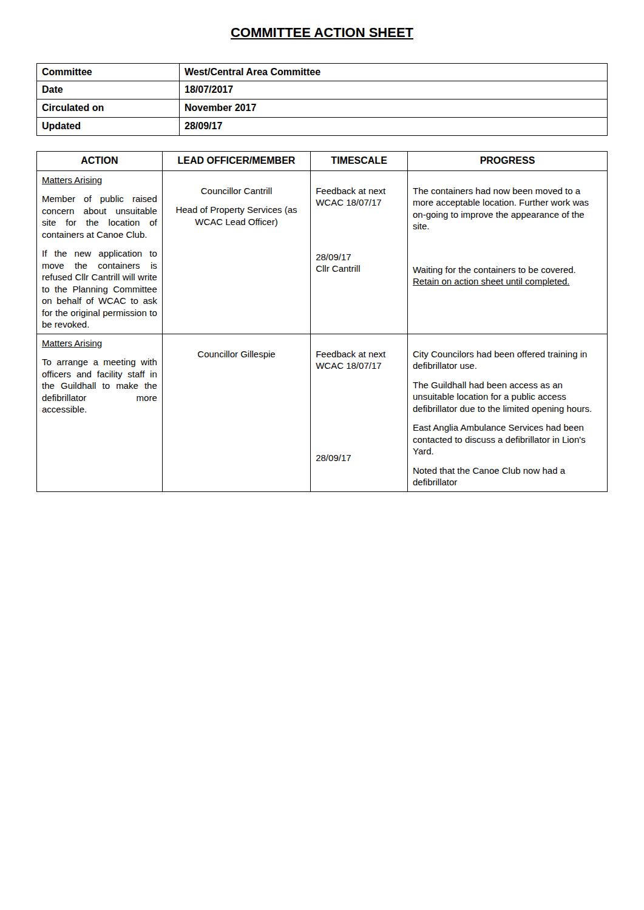COMMITTEE ACTION SHEET
| Committee | West/Central Area Committee |
| Date | 18/07/2017 |
| Circulated on | November 2017 |
| Updated | 28/09/17 |
| ACTION | LEAD OFFICER/MEMBER | TIMESCALE | PROGRESS |
| --- | --- | --- | --- |
| Matters Arising Member of public raised concern about unsuitable site for the location of containers at Canoe Club. If the new application to move the containers is refused Cllr Cantrill will write to the Planning Committee on behalf of WCAC to ask for the original permission to be revoked. | Councillor Cantrill Head of Property Services (as WCAC Lead Officer) | Feedback at next WCAC 18/07/17 28/09/17 Cllr Cantrill | The containers had now been moved to a more acceptable location. Further work was on-going to improve the appearance of the site. Waiting for the containers to be covered. Retain on action sheet until completed. |
| Matters Arising To arrange a meeting with officers and facility staff in the Guildhall to make the defibrillator more accessible. | Councillor Gillespie | Feedback at next WCAC 18/07/17 28/09/17 | City Councilors had been offered training in defibrillator use. The Guildhall had been access as an unsuitable location for a public access defibrillator due to the limited opening hours. East Anglia Ambulance Services had been contacted to discuss a defibrillator in Lion's Yard. Noted that the Canoe Club now had a defibrillator |